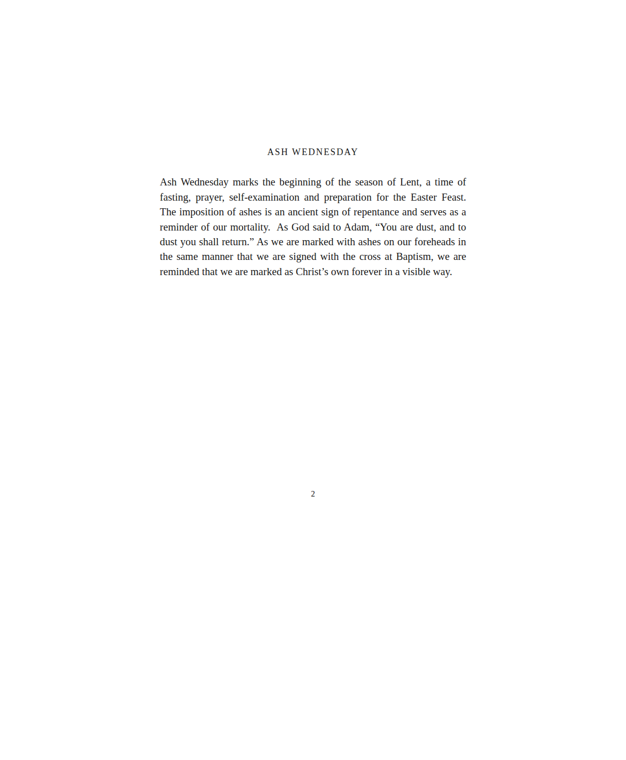Ash Wednesday
Ash Wednesday marks the beginning of the season of Lent, a time of fasting, prayer, self-examination and preparation for the Easter Feast. The imposition of ashes is an ancient sign of repentance and serves as a reminder of our mortality. As God said to Adam, “You are dust, and to dust you shall return.” As we are marked with ashes on our foreheads in the same manner that we are signed with the cross at Baptism, we are reminded that we are marked as Christ’s own forever in a visible way.
2